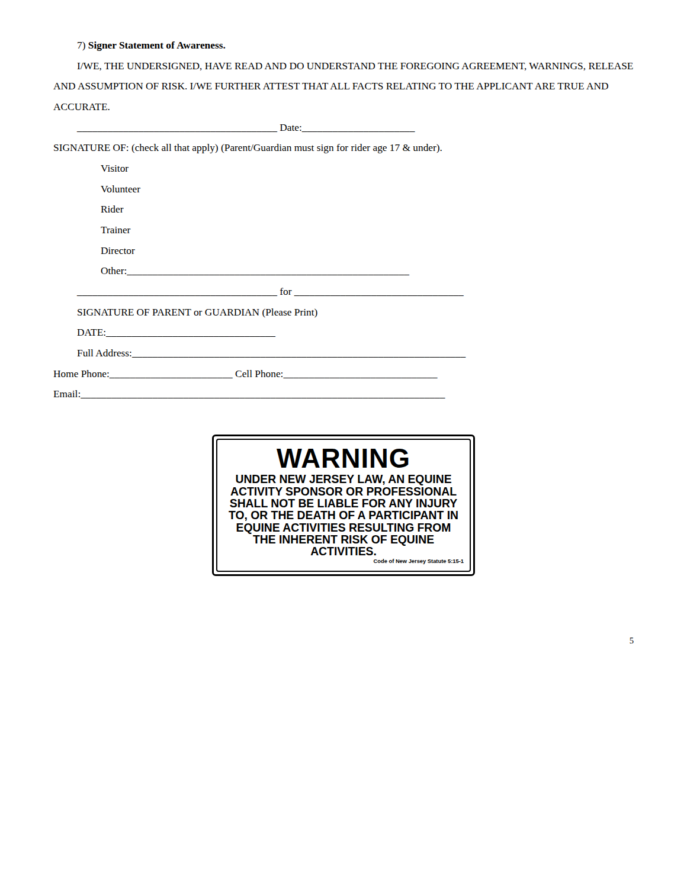7) Signer Statement of Awareness.
I/WE, THE UNDERSIGNED, HAVE READ AND DO UNDERSTAND THE FOREGOING AGREEMENT, WARNINGS, RELEASE AND ASSUMPTION OF RISK. I/WE FURTHER ATTEST THAT ALL FACTS RELATING TO THE APPLICANT ARE TRUE AND ACCURATE.
_______________________________________ Date:______________________
SIGNATURE OF: (check all that apply) (Parent/Guardian must sign for rider age 17 & under).
Visitor
Volunteer
Rider
Trainer
Director
Other:_______________________________________________________
_______________________________________ for _________________________________
SIGNATURE OF PARENT or GUARDIAN (Please Print)
DATE:_________________________________
Full Address:_________________________________________________________________
Home Phone:________________________ Cell Phone:______________________________
Email:_______________________________________________________________________
WARNING
UNDER NEW JERSEY LAW, AN EQUINE ACTIVITY SPONSOR OR PROFESSIONAL SHALL NOT BE LIABLE FOR ANY INJURY TO, OR THE DEATH OF A PARTICIPANT IN EQUINE ACTIVITIES RESULTING FROM THE INHERENT RISK OF EQUINE ACTIVITIES.
Code of New Jersey Statute 5:15-1
5